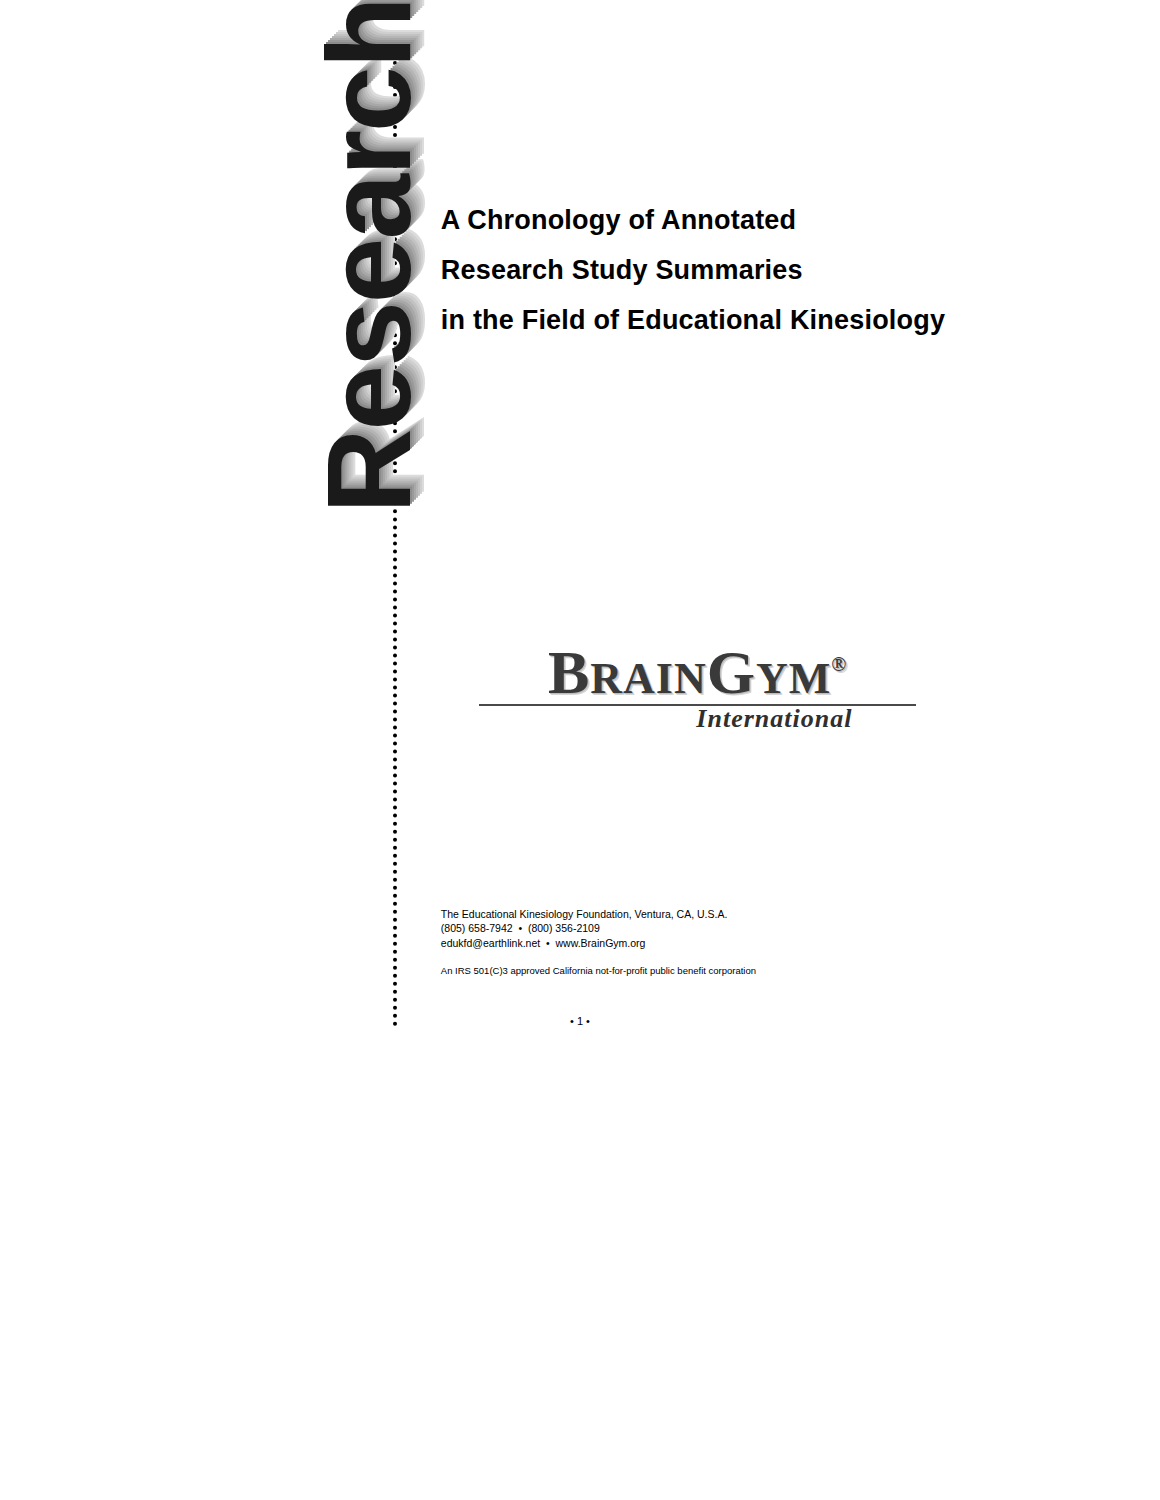Research
A Chronology of Annotated
Research Study Summaries
in the Field of Educational Kinesiology
BRAINGYM®
International
The Educational Kinesiology Foundation, Ventura, CA, U.S.A.
(805) 658-7942 • (800) 356-2109
edukfd@earthlink.net • www.BrainGym.org
An IRS 501(C)3 approved California not-for-profit public benefit corporation
• 1 •